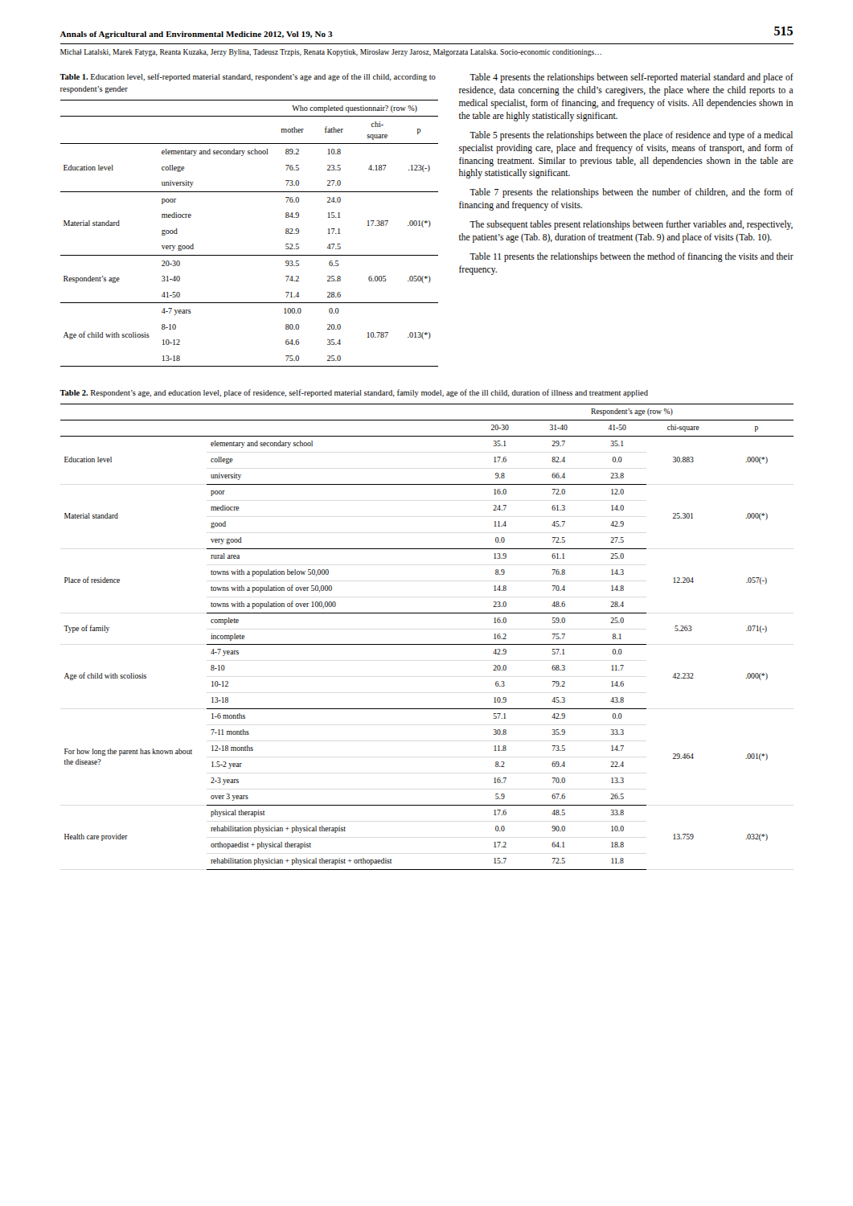Annals of Agricultural and Environmental Medicine 2012, Vol 19, No 3
515
Michał Latalski, Marek Fatyga, Reanta Kuzaka, Jerzy Bylina, Tadeusz Trzpis, Renata Kopytiuk, Mirosław Jerzy Jarosz, Małgorzata Latalska. Socio-economic conditionings…
Table 1. Education level, self-reported material standard, respondent’s age and age of the ill child, according to respondent’s gender
| | | Who completed questionnair? (row %) |
| --- | --- | --- |
| | | mother | father | chi- square | p |
| Education level | elementary and secondary school | 89.2 | 10.8 | 4.187 | .123(-) |
| college | 76.5 | 23.5 |
| university | 73.0 | 27.0 |
| Material standard | poor | 76.0 | 24.0 | 17.387 | .001(*) |
| mediocre | 84.9 | 15.1 |
| good | 82.9 | 17.1 |
| very good | 52.5 | 47.5 |
| Respondent’s age | 20-30 | 93.5 | 6.5 | 6.005 | .050(*) |
| 31-40 | 74.2 | 25.8 |
| 41-50 | 71.4 | 28.6 |
| Age of child with scoliosis | 4-7 years | 100.0 | 0.0 | 10.787 | .013(*) |
| 8-10 | 80.0 | 20.0 |
| 10-12 | 64.6 | 35.4 |
| 13-18 | 75.0 | 25.0 |
Table 4 presents the relationships between self-reported material standard and place of residence, data concerning the child’s caregivers, the place where the child reports to a medical specialist, form of financing, and frequency of visits. All dependencies shown in the table are highly statistically significant.
Table 5 presents the relationships between the place of residence and type of a medical specialist providing care, place and frequency of visits, means of transport, and form of financing treatment. Similar to previous table, all dependencies shown in the table are highly statistically significant.
Table 7 presents the relationships between the number of children, and the form of financing and frequency of visits.
The subsequent tables present relationships between further variables and, respectively, the patient’s age (Tab. 8), duration of treatment (Tab. 9) and place of visits (Tab. 10).
Table 11 presents the relationships between the method of financing the visits and their frequency.
Table 2. Respondent’s age, and education level, place of residence, self-reported material standard, family model, age of the ill child, duration of illness and treatment applied
| | | Respondent’s age (row %) |
| --- | --- | --- |
| | | 20-30 | 31-40 | 41-50 | chi-square | p |
| Education level | elementary and secondary school | 35.1 | 29.7 | 35.1 | 30.883 | .000(*) |
| college | 17.6 | 82.4 | 0.0 |
| university | 9.8 | 66.4 | 23.8 |
| Material standard | poor | 16.0 | 72.0 | 12.0 | 25.301 | .000(*) |
| mediocre | 24.7 | 61.3 | 14.0 |
| good | 11.4 | 45.7 | 42.9 |
| very good | 0.0 | 72.5 | 27.5 |
| Place of residence | rural area | 13.9 | 61.1 | 25.0 | 12.204 | .057(-) |
| towns with a population below 50,000 | 8.9 | 76.8 | 14.3 |
| towns with a population of over 50,000 | 14.8 | 70.4 | 14.8 |
| towns with a population of over 100,000 | 23.0 | 48.6 | 28.4 |
| Type of family | complete | 16.0 | 59.0 | 25.0 | 5.263 | .071(-) |
| incomplete | 16.2 | 75.7 | 8.1 |
| Age of child with scoliosis | 4-7 years | 42.9 | 57.1 | 0.0 | 42.232 | .000(*) |
| 8-10 | 20.0 | 68.3 | 11.7 |
| 10-12 | 6.3 | 79.2 | 14.6 |
| 13-18 | 10.9 | 45.3 | 43.8 |
| For how long the parent has known about the disease? | 1-6 months | 57.1 | 42.9 | 0.0 | 29.464 | .001(*) |
| 7-11 months | 30.8 | 35.9 | 33.3 |
| 12-18 months | 11.8 | 73.5 | 14.7 |
| 1.5-2 year | 8.2 | 69.4 | 22.4 |
| 2-3 years | 16.7 | 70.0 | 13.3 |
| over 3 years | 5.9 | 67.6 | 26.5 |
| Health care provider | physical therapist | 17.6 | 48.5 | 33.8 | 13.759 | .032(*) |
| rehabilitation physician + physical therapist | 0.0 | 90.0 | 10.0 |
| orthopaedist + physical therapist | 17.2 | 64.1 | 18.8 |
| rehabilitation physician + physical therapist + orthopaedist | 15.7 | 72.5 | 11.8 |